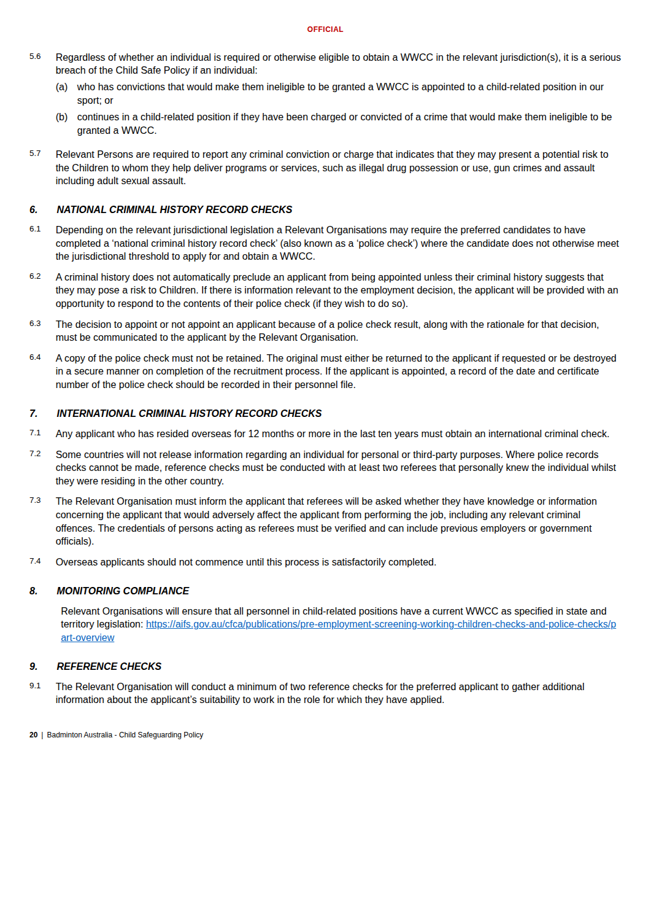OFFICIAL
5.6
Regardless of whether an individual is required or otherwise eligible to obtain a WWCC in the relevant jurisdiction(s), it is a serious breach of the Child Safe Policy if an individual:
(a)
who has convictions that would make them ineligible to be granted a WWCC is appointed to a child-related position in our sport; or
(b)
continues in a child-related position if they have been charged or convicted of a crime that would make them ineligible to be granted a WWCC.
5.7
Relevant Persons are required to report any criminal conviction or charge that indicates that they may present a potential risk to the Children to whom they help deliver programs or services, such as illegal drug possession or use, gun crimes and assault including adult sexual assault.
6. NATIONAL CRIMINAL HISTORY RECORD CHECKS
6.1
Depending on the relevant jurisdictional legislation a Relevant Organisations may require the preferred candidates to have completed a ‘national criminal history record check’ (also known as a ‘police check’) where the candidate does not otherwise meet the jurisdictional threshold to apply for and obtain a WWCC.
6.2
A criminal history does not automatically preclude an applicant from being appointed unless their criminal history suggests that they may pose a risk to Children. If there is information relevant to the employment decision, the applicant will be provided with an opportunity to respond to the contents of their police check (if they wish to do so).
6.3
The decision to appoint or not appoint an applicant because of a police check result, along with the rationale for that decision, must be communicated to the applicant by the Relevant Organisation.
6.4
A copy of the police check must not be retained. The original must either be returned to the applicant if requested or be destroyed in a secure manner on completion of the recruitment process. If the applicant is appointed, a record of the date and certificate number of the police check should be recorded in their personnel file.
7. INTERNATIONAL CRIMINAL HISTORY RECORD CHECKS
7.1
Any applicant who has resided overseas for 12 months or more in the last ten years must obtain an international criminal check.
7.2
Some countries will not release information regarding an individual for personal or third-party purposes. Where police records checks cannot be made, reference checks must be conducted with at least two referees that personally knew the individual whilst they were residing in the other country.
7.3
The Relevant Organisation must inform the applicant that referees will be asked whether they have knowledge or information concerning the applicant that would adversely affect the applicant from performing the job, including any relevant criminal offences. The credentials of persons acting as referees must be verified and can include previous employers or government officials).
7.4
Overseas applicants should not commence until this process is satisfactorily completed.
8. MONITORING COMPLIANCE
Relevant Organisations will ensure that all personnel in child-related positions have a current WWCC as specified in state and territory legislation: https://aifs.gov.au/cfca/publications/pre-employment-screening-working-children-checks-and-police-checks/part-overview
9. REFERENCE CHECKS
9.1
The Relevant Organisation will conduct a minimum of two reference checks for the preferred applicant to gather additional information about the applicant’s suitability to work in the role for which they have applied.
20|Badminton Australia - Child Safeguarding Policy